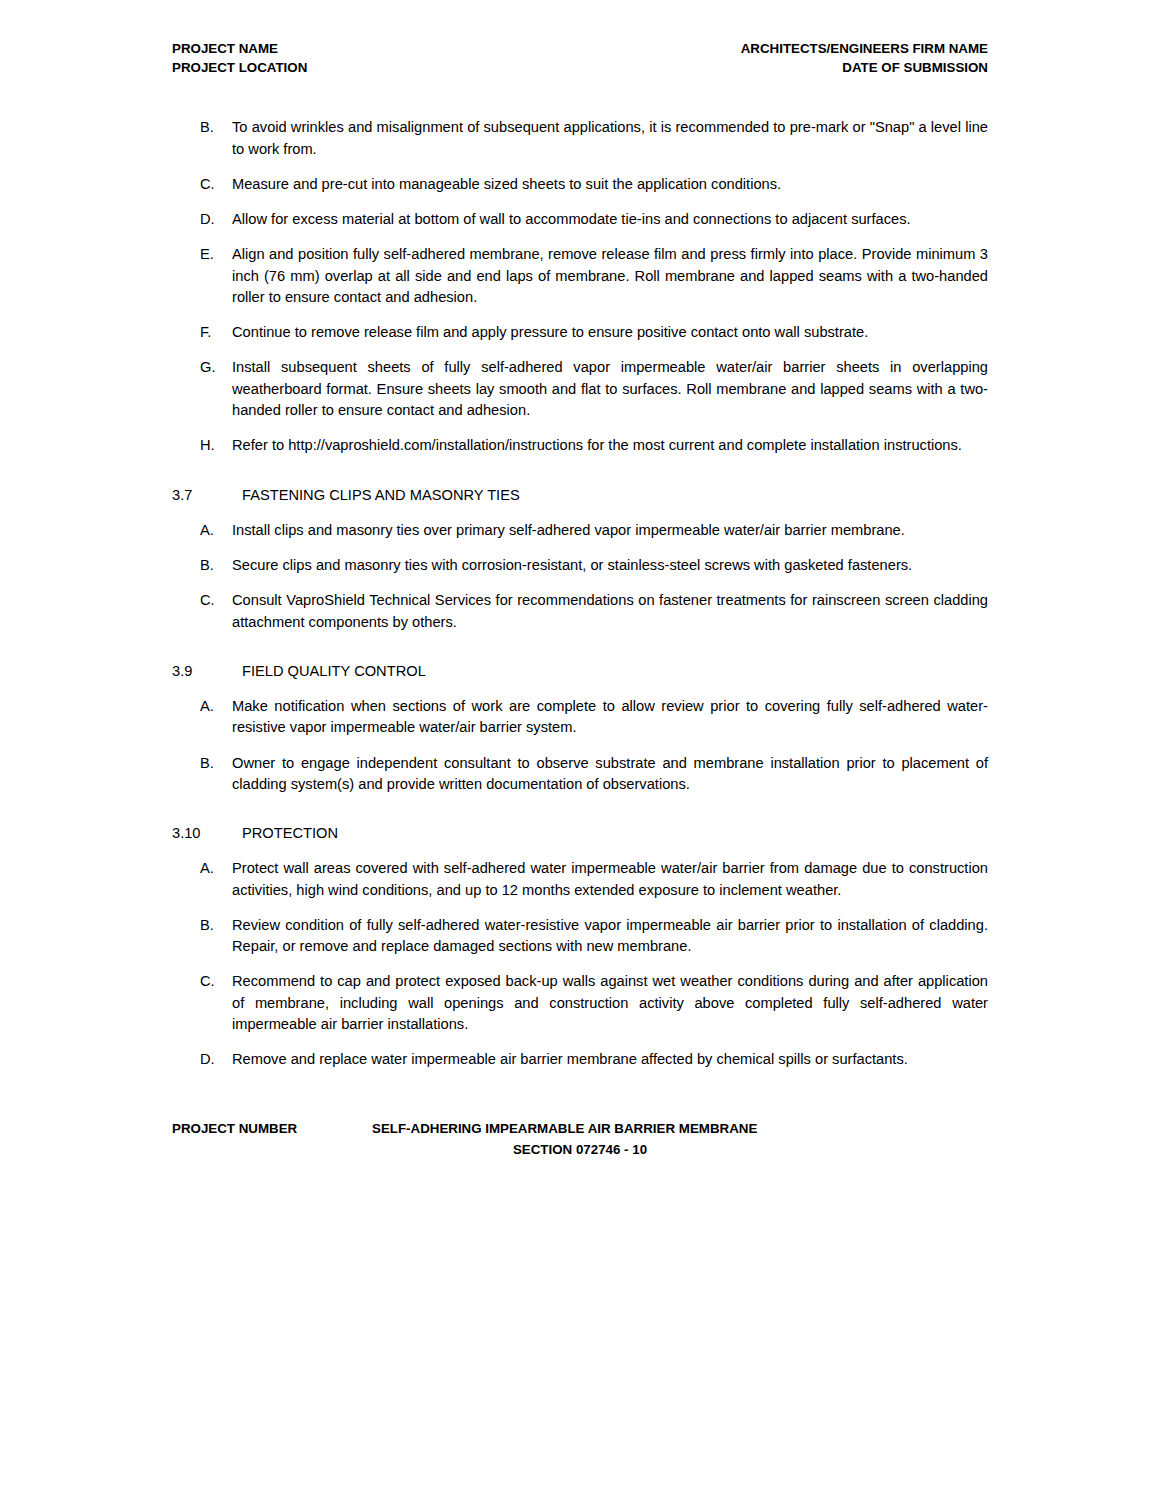PROJECT NAME
PROJECT LOCATION
ARCHITECTS/ENGINEERS FIRM NAME
DATE OF SUBMISSION
B. To avoid wrinkles and misalignment of subsequent applications, it is recommended to pre-mark or "Snap" a level line to work from.
C. Measure and pre-cut into manageable sized sheets to suit the application conditions.
D. Allow for excess material at bottom of wall to accommodate tie-ins and connections to adjacent surfaces.
E. Align and position fully self-adhered membrane, remove release film and press firmly into place. Provide minimum 3 inch (76 mm) overlap at all side and end laps of membrane. Roll membrane and lapped seams with a two-handed roller to ensure contact and adhesion.
F. Continue to remove release film and apply pressure to ensure positive contact onto wall substrate.
G. Install subsequent sheets of fully self-adhered vapor impermeable water/air barrier sheets in overlapping weatherboard format. Ensure sheets lay smooth and flat to surfaces. Roll membrane and lapped seams with a two-handed roller to ensure contact and adhesion.
H. Refer to http://vaproshield.com/installation/instructions for the most current and complete installation instructions.
3.7 FASTENING CLIPS AND MASONRY TIES
A. Install clips and masonry ties over primary self-adhered vapor impermeable water/air barrier membrane.
B. Secure clips and masonry ties with corrosion-resistant, or stainless-steel screws with gasketed fasteners.
C. Consult VaproShield Technical Services for recommendations on fastener treatments for rainscreen screen cladding attachment components by others.
3.9 FIELD QUALITY CONTROL
A. Make notification when sections of work are complete to allow review prior to covering fully self-adhered water-resistive vapor impermeable water/air barrier system.
B. Owner to engage independent consultant to observe substrate and membrane installation prior to placement of cladding system(s) and provide written documentation of observations.
3.10 PROTECTION
A. Protect wall areas covered with self-adhered water impermeable water/air barrier from damage due to construction activities, high wind conditions, and up to 12 months extended exposure to inclement weather.
B. Review condition of fully self-adhered water-resistive vapor impermeable air barrier prior to installation of cladding. Repair, or remove and replace damaged sections with new membrane.
C. Recommend to cap and protect exposed back-up walls against wet weather conditions during and after application of membrane, including wall openings and construction activity above completed fully self-adhered water impermeable air barrier installations.
D. Remove and replace water impermeable air barrier membrane affected by chemical spills or surfactants.
PROJECT NUMBER SELF-ADHERING IMPEARMABLE AIR BARRIER MEMBRANE
SECTION 072746 - 10